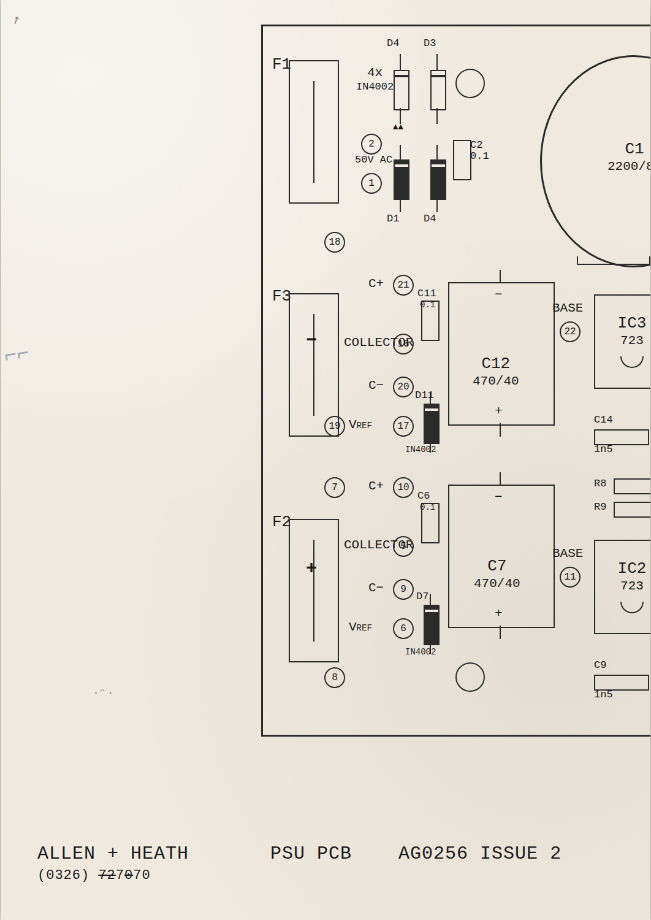↗
⌐⌐
·ᵔ·
F1
4x
IN4002
D4
D3
▲▲
D1
D4
2
50V AC
1
18
C2
0.1
C1
2200/80
F3
−
C+
21
COLLECTOR
16
C−
20
19
VREF
17
C11
0.1
D11
IN4002
C12
470/40
−
+
BASE
22
IC3
723
C14
1n5
R8
R9
F2
+
7
C+
10
COLLECTOR
5
C−
9
VREF
6
8
C6
0.1
D7
IN4002
C7
470/40
−
+
BASE
11
IC2
723
C9
1n5
ALLEN + HEATH PSU PCB AG0256 ISSUE 2 (0326) 727070